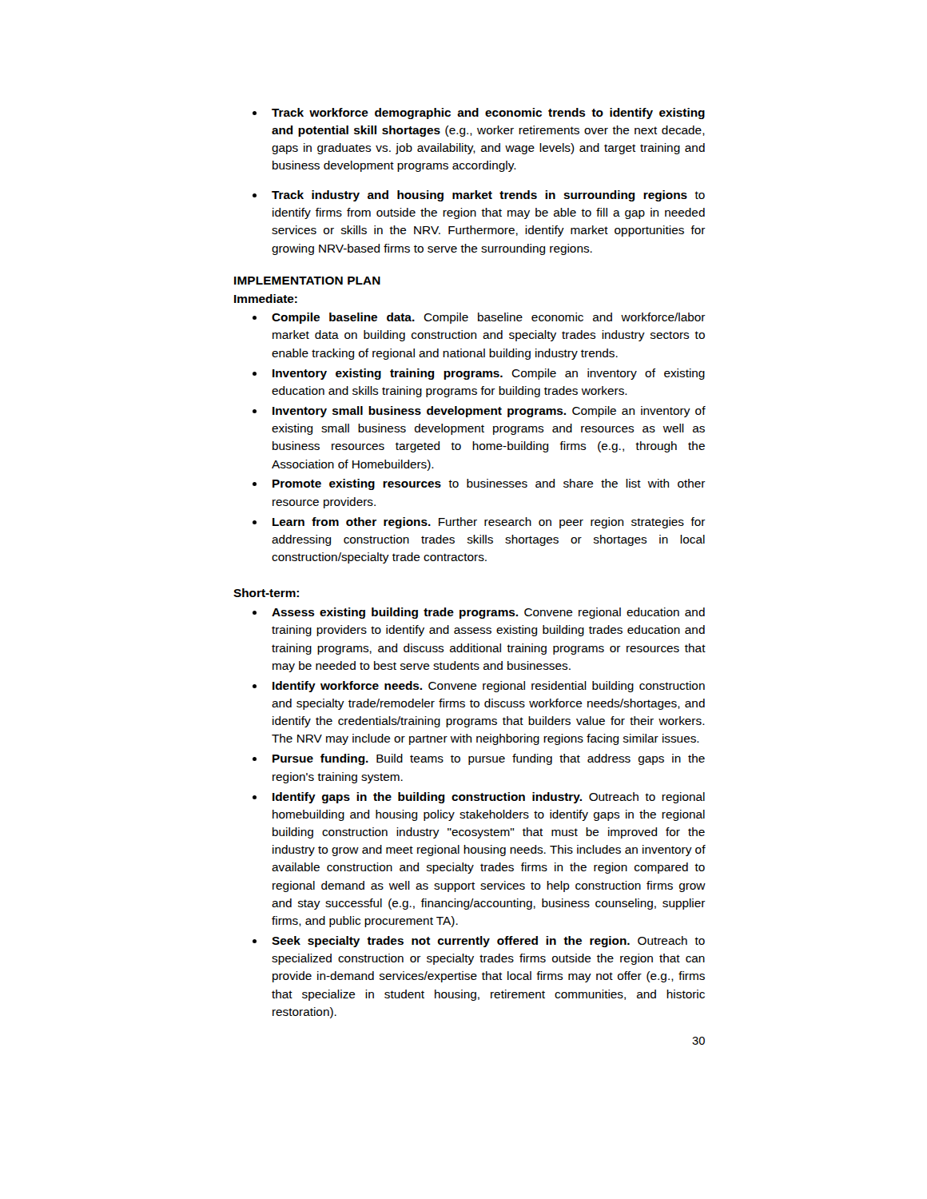Track workforce demographic and economic trends to identify existing and potential skill shortages (e.g., worker retirements over the next decade, gaps in graduates vs. job availability, and wage levels) and target training and business development programs accordingly.
Track industry and housing market trends in surrounding regions to identify firms from outside the region that may be able to fill a gap in needed services or skills in the NRV. Furthermore, identify market opportunities for growing NRV-based firms to serve the surrounding regions.
IMPLEMENTATION PLAN
Immediate:
Compile baseline data. Compile baseline economic and workforce/labor market data on building construction and specialty trades industry sectors to enable tracking of regional and national building industry trends.
Inventory existing training programs. Compile an inventory of existing education and skills training programs for building trades workers.
Inventory small business development programs. Compile an inventory of existing small business development programs and resources as well as business resources targeted to home-building firms (e.g., through the Association of Homebuilders).
Promote existing resources to businesses and share the list with other resource providers.
Learn from other regions. Further research on peer region strategies for addressing construction trades skills shortages or shortages in local construction/specialty trade contractors.
Short-term:
Assess existing building trade programs. Convene regional education and training providers to identify and assess existing building trades education and training programs, and discuss additional training programs or resources that may be needed to best serve students and businesses.
Identify workforce needs. Convene regional residential building construction and specialty trade/remodeler firms to discuss workforce needs/shortages, and identify the credentials/training programs that builders value for their workers. The NRV may include or partner with neighboring regions facing similar issues.
Pursue funding. Build teams to pursue funding that address gaps in the region's training system.
Identify gaps in the building construction industry. Outreach to regional homebuilding and housing policy stakeholders to identify gaps in the regional building construction industry "ecosystem" that must be improved for the industry to grow and meet regional housing needs. This includes an inventory of available construction and specialty trades firms in the region compared to regional demand as well as support services to help construction firms grow and stay successful (e.g., financing/accounting, business counseling, supplier firms, and public procurement TA).
Seek specialty trades not currently offered in the region. Outreach to specialized construction or specialty trades firms outside the region that can provide in-demand services/expertise that local firms may not offer (e.g., firms that specialize in student housing, retirement communities, and historic restoration).
30